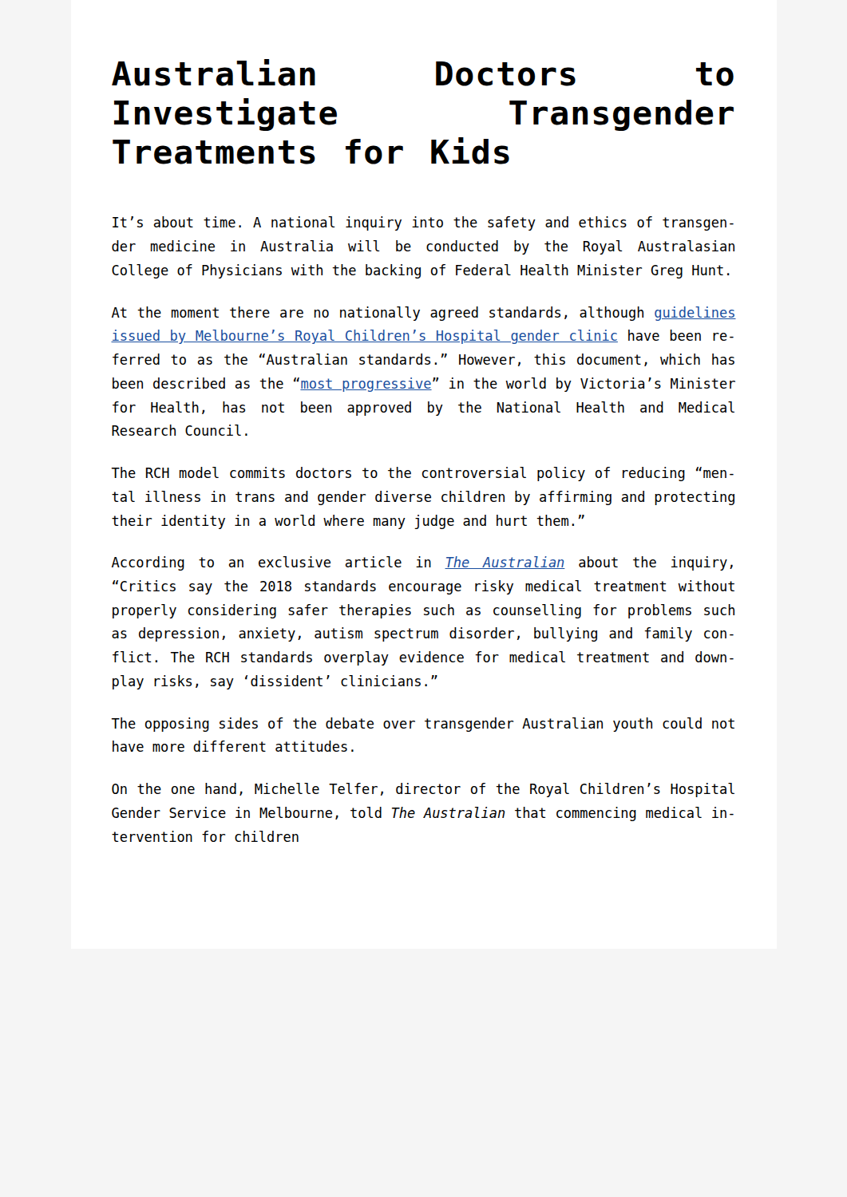Australian Doctors to Investigate Transgender Treatments for Kids
It’s about time. A national inquiry into the safety and ethics of transgender medicine in Australia will be conducted by the Royal Australasian College of Physicians with the backing of Federal Health Minister Greg Hunt.
At the moment there are no nationally agreed standards, although guidelines issued by Melbourne’s Royal Children’s Hospital gender clinic have been referred to as the “Australian standards.” However, this document, which has been described as the “most progressive” in the world by Victoria’s Minister for Health, has not been approved by the National Health and Medical Research Council.
The RCH model commits doctors to the controversial policy of reducing “mental illness in trans and gender diverse children by affirming and protecting their identity in a world where many judge and hurt them.”
According to an exclusive article in The Australian about the inquiry, “Critics say the 2018 standards encourage risky medical treatment without properly considering safer therapies such as counselling for problems such as depression, anxiety, autism spectrum disorder, bullying and family conflict. The RCH standards overplay evidence for medical treatment and downplay risks, say ‘dissident’ clinicians.”
The opposing sides of the debate over transgender Australian youth could not have more different attitudes.
On the one hand, Michelle Telfer, director of the Royal Children’s Hospital Gender Service in Melbourne, told The Australian that commencing medical intervention for children